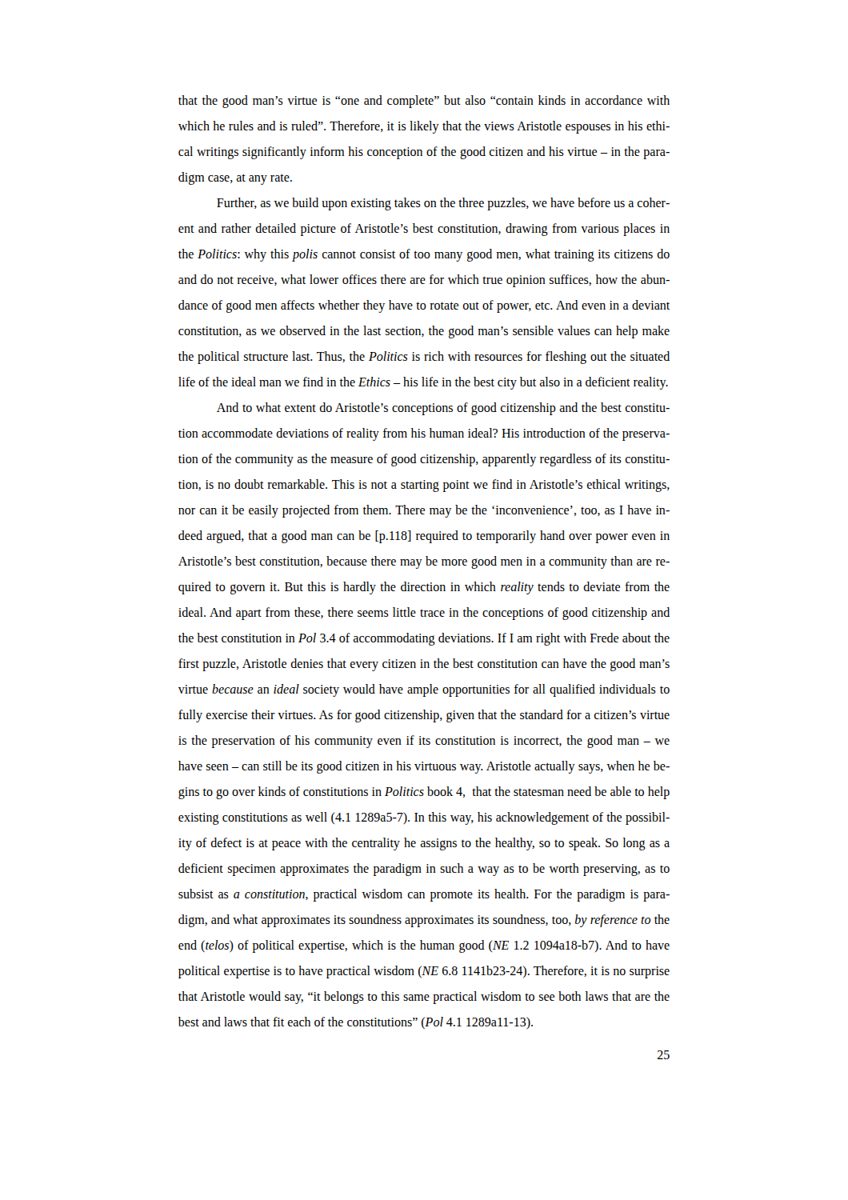that the good man’s virtue is “one and complete” but also “contain kinds in accordance with which he rules and is ruled”. Therefore, it is likely that the views Aristotle espouses in his ethical writings significantly inform his conception of the good citizen and his virtue – in the paradigm case, at any rate.
Further, as we build upon existing takes on the three puzzles, we have before us a coherent and rather detailed picture of Aristotle’s best constitution, drawing from various places in the Politics: why this polis cannot consist of too many good men, what training its citizens do and do not receive, what lower offices there are for which true opinion suffices, how the abundance of good men affects whether they have to rotate out of power, etc. And even in a deviant constitution, as we observed in the last section, the good man’s sensible values can help make the political structure last. Thus, the Politics is rich with resources for fleshing out the situated life of the ideal man we find in the Ethics – his life in the best city but also in a deficient reality.
And to what extent do Aristotle’s conceptions of good citizenship and the best constitution accommodate deviations of reality from his human ideal? His introduction of the preservation of the community as the measure of good citizenship, apparently regardless of its constitution, is no doubt remarkable. This is not a starting point we find in Aristotle’s ethical writings, nor can it be easily projected from them. There may be the ‘inconvenience’, too, as I have indeed argued, that a good man can be [p.118] required to temporarily hand over power even in Aristotle’s best constitution, because there may be more good men in a community than are required to govern it. But this is hardly the direction in which reality tends to deviate from the ideal. And apart from these, there seems little trace in the conceptions of good citizenship and the best constitution in Pol 3.4 of accommodating deviations. If I am right with Frede about the first puzzle, Aristotle denies that every citizen in the best constitution can have the good man’s virtue because an ideal society would have ample opportunities for all qualified individuals to fully exercise their virtues. As for good citizenship, given that the standard for a citizen’s virtue is the preservation of his community even if its constitution is incorrect, the good man – we have seen – can still be its good citizen in his virtuous way. Aristotle actually says, when he begins to go over kinds of constitutions in Politics book 4, that the statesman need be able to help existing constitutions as well (4.1 1289a5-7). In this way, his acknowledgement of the possibility of defect is at peace with the centrality he assigns to the healthy, so to speak. So long as a deficient specimen approximates the paradigm in such a way as to be worth preserving, as to subsist as a constitution, practical wisdom can promote its health. For the paradigm is paradigm, and what approximates its soundness approximates its soundness, too, by reference to the end (telos) of political expertise, which is the human good (NE 1.2 1094a18-b7). And to have political expertise is to have practical wisdom (NE 6.8 1141b23-24). Therefore, it is no surprise that Aristotle would say, “it belongs to this same practical wisdom to see both laws that are the best and laws that fit each of the constitutions” (Pol 4.1 1289a11-13).
25